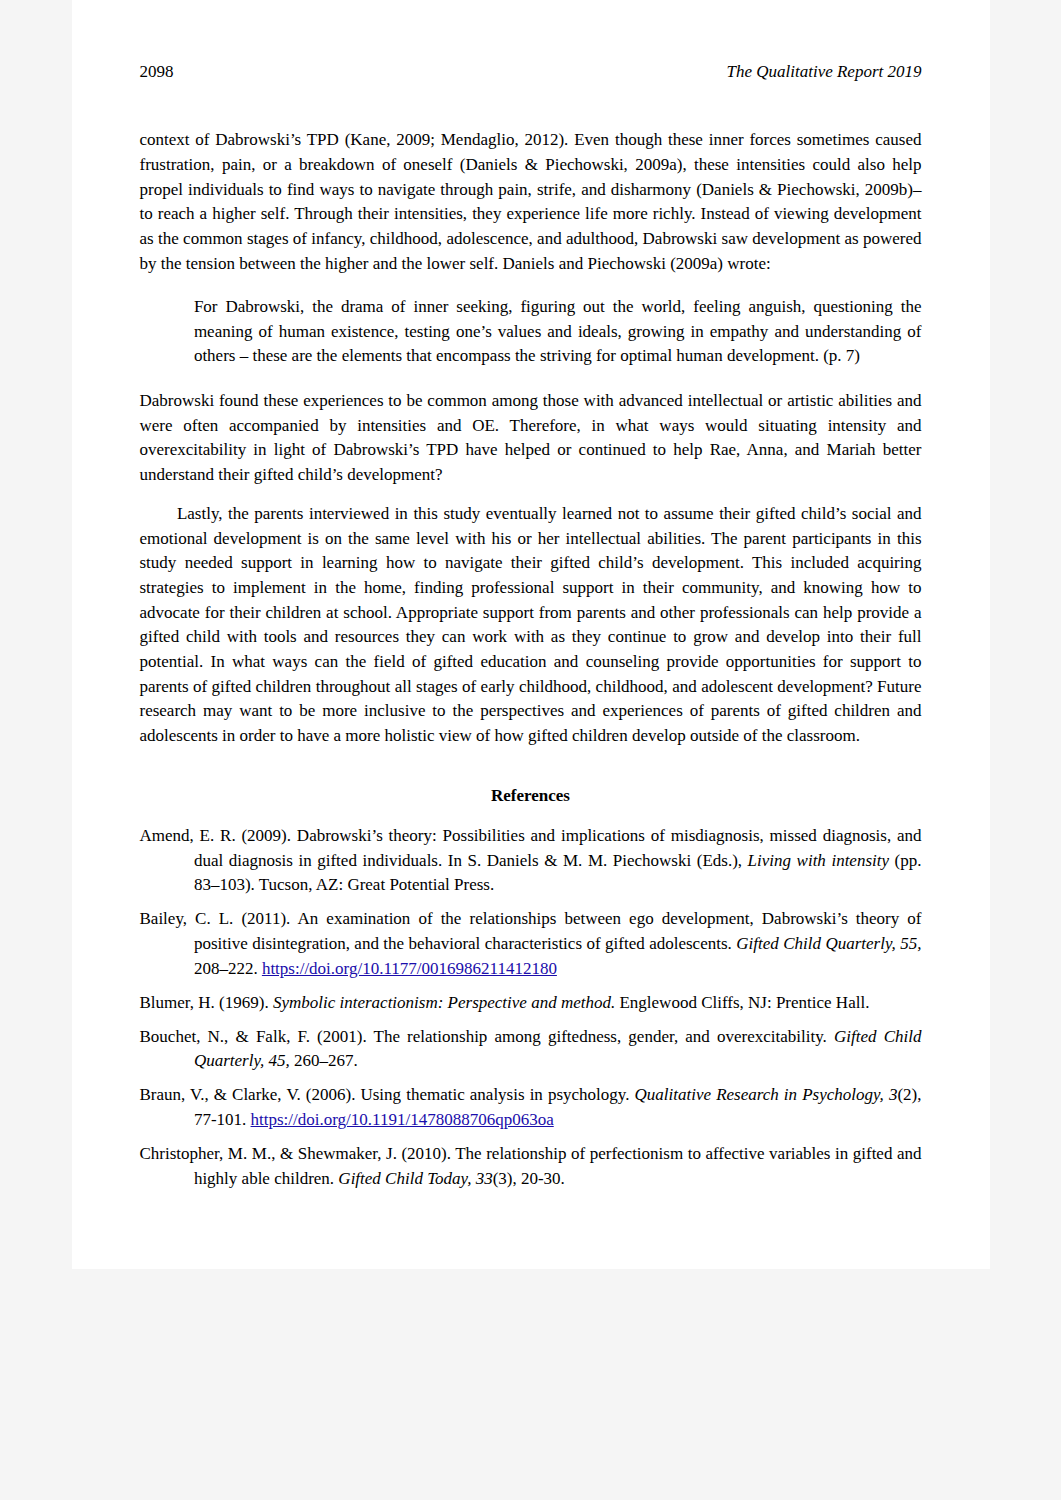2098 The Qualitative Report 2019
context of Dabrowski’s TPD (Kane, 2009; Mendaglio, 2012). Even though these inner forces sometimes caused frustration, pain, or a breakdown of oneself (Daniels & Piechowski, 2009a), these intensities could also help propel individuals to find ways to navigate through pain, strife, and disharmony (Daniels & Piechowski, 2009b)–to reach a higher self. Through their intensities, they experience life more richly. Instead of viewing development as the common stages of infancy, childhood, adolescence, and adulthood, Dabrowski saw development as powered by the tension between the higher and the lower self. Daniels and Piechowski (2009a) wrote:
For Dabrowski, the drama of inner seeking, figuring out the world, feeling anguish, questioning the meaning of human existence, testing one’s values and ideals, growing in empathy and understanding of others – these are the elements that encompass the striving for optimal human development. (p. 7)
Dabrowski found these experiences to be common among those with advanced intellectual or artistic abilities and were often accompanied by intensities and OE. Therefore, in what ways would situating intensity and overexcitability in light of Dabrowski’s TPD have helped or continued to help Rae, Anna, and Mariah better understand their gifted child’s development?
Lastly, the parents interviewed in this study eventually learned not to assume their gifted child’s social and emotional development is on the same level with his or her intellectual abilities. The parent participants in this study needed support in learning how to navigate their gifted child’s development. This included acquiring strategies to implement in the home, finding professional support in their community, and knowing how to advocate for their children at school. Appropriate support from parents and other professionals can help provide a gifted child with tools and resources they can work with as they continue to grow and develop into their full potential. In what ways can the field of gifted education and counseling provide opportunities for support to parents of gifted children throughout all stages of early childhood, childhood, and adolescent development? Future research may want to be more inclusive to the perspectives and experiences of parents of gifted children and adolescents in order to have a more holistic view of how gifted children develop outside of the classroom.
References
Amend, E. R. (2009). Dabrowski’s theory: Possibilities and implications of misdiagnosis, missed diagnosis, and dual diagnosis in gifted individuals. In S. Daniels & M. M. Piechowski (Eds.), Living with intensity (pp. 83–103). Tucson, AZ: Great Potential Press.
Bailey, C. L. (2011). An examination of the relationships between ego development, Dabrowski’s theory of positive disintegration, and the behavioral characteristics of gifted adolescents. Gifted Child Quarterly, 55, 208–222. https://doi.org/10.1177/0016986211412180
Blumer, H. (1969). Symbolic interactionism: Perspective and method. Englewood Cliffs, NJ: Prentice Hall.
Bouchet, N., & Falk, F. (2001). The relationship among giftedness, gender, and overexcitability. Gifted Child Quarterly, 45, 260–267.
Braun, V., & Clarke, V. (2006). Using thematic analysis in psychology. Qualitative Research in Psychology, 3(2), 77-101. https://doi.org/10.1191/1478088706qp063oa
Christopher, M. M., & Shewmaker, J. (2010). The relationship of perfectionism to affective variables in gifted and highly able children. Gifted Child Today, 33(3), 20-30.